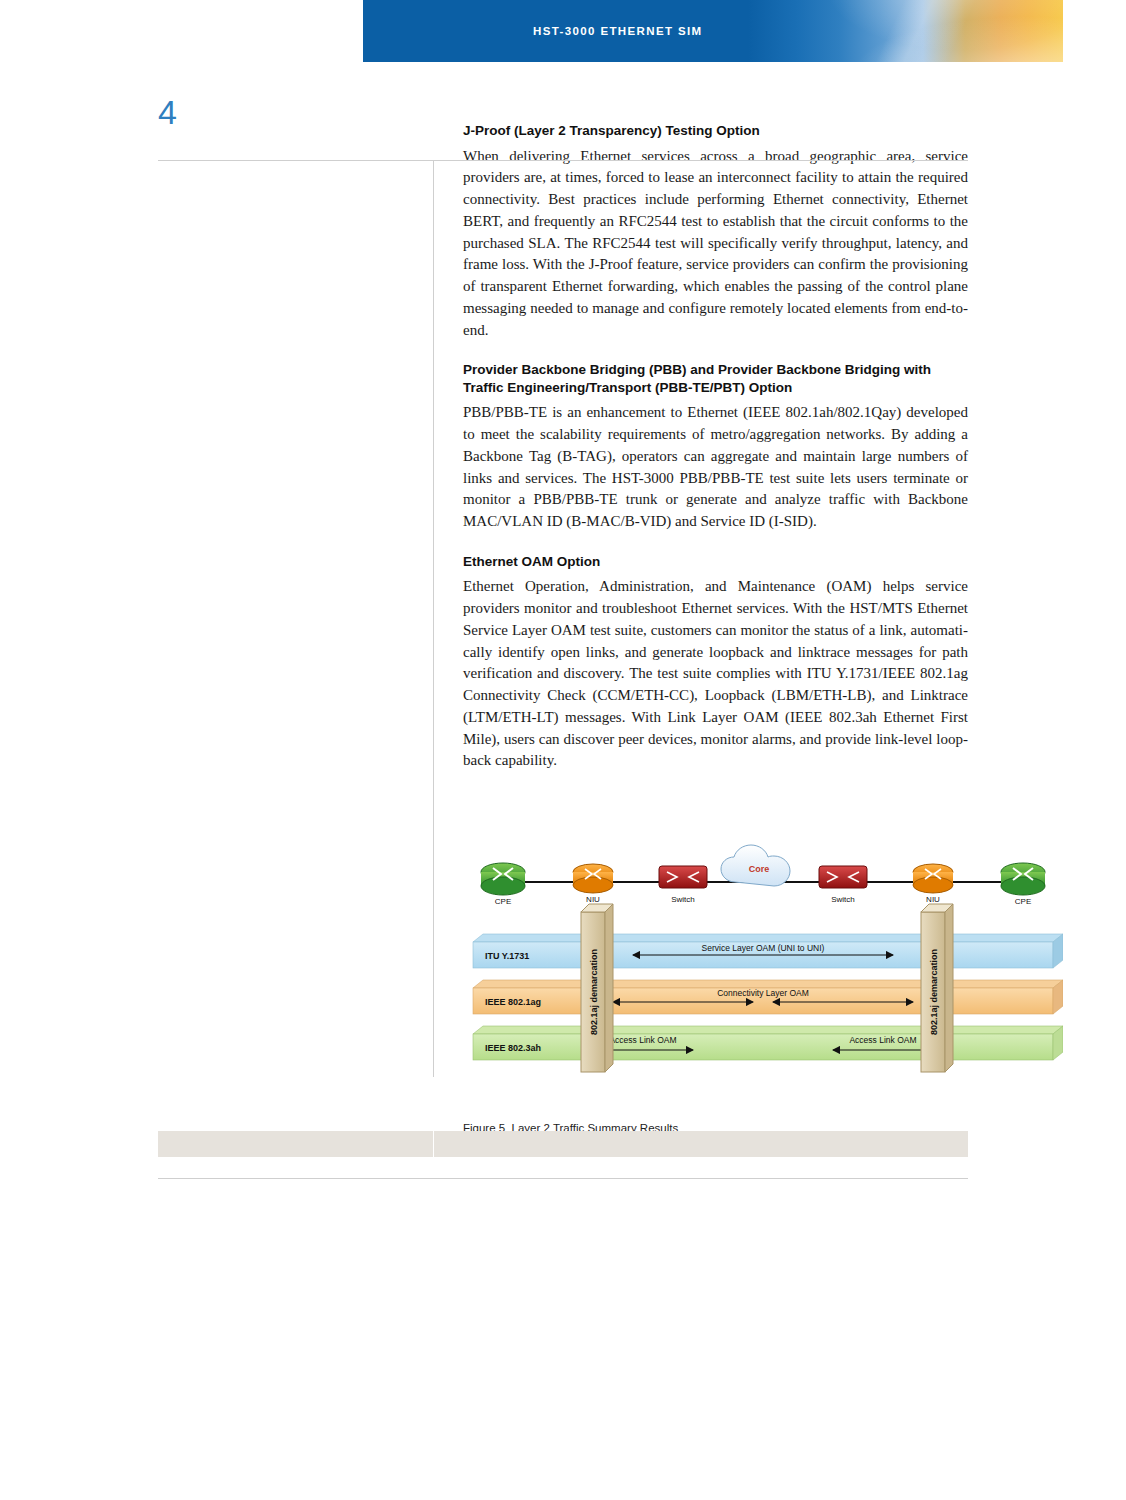HST-3000 Ethernet SIM
4
J-Proof (Layer 2 Transparency) Testing Option
When delivering Ethernet services across a broad geographic area, service providers are, at times, forced to lease an interconnect facility to attain the required connectivity. Best practices include performing Ethernet connectivity, Ethernet BERT, and frequently an RFC2544 test to establish that the circuit conforms to the purchased SLA. The RFC2544 test will specifically verify throughput, latency, and frame loss. With the J-Proof feature, service providers can confirm the provisioning of transparent Ethernet forwarding, which enables the passing of the control plane messaging needed to manage and configure remotely located elements from end-to-end.
Provider Backbone Bridging (PBB) and Provider Backbone Bridging with Traffic Engineering/Transport (PBB-TE/PBT) Option
PBB/PBB-TE is an enhancement to Ethernet (IEEE 802.1ah/802.1Qay) developed to meet the scalability requirements of metro/aggregation networks. By adding a Backbone Tag (B-TAG), operators can aggregate and maintain large numbers of links and services. The HST-3000 PBB/PBB-TE test suite lets users terminate or monitor a PBB/PBB-TE trunk or generate and analyze traffic with Backbone MAC/VLAN ID (B-MAC/B-VID) and Service ID (I-SID).
Ethernet OAM Option
Ethernet Operation, Administration, and Maintenance (OAM) helps service providers monitor and troubleshoot Ethernet services. With the HST/MTS Ethernet Service Layer OAM test suite, customers can monitor the status of a link, automatically identify open links, and generate loopback and linktrace messages for path verification and discovery. The test suite complies with ITU Y.1731/IEEE 802.1ag Connectivity Check (CCM/ETH-CC), Loopback (LBM/ETH-LB), and Linktrace (LTM/ETH-LT) messages. With Link Layer OAM (IEEE 802.3ah Ethernet First Mile), users can discover peer devices, monitor alarms, and provide link-level loopback capability.
CPE NIU Switch Core Switch NIU CPE ITU Y.1731 Service Layer OAM (UNI to UNI) IEEE 802.1ag Connectivity Layer OAM IEEE 802.3ah Access Link OAM Access Link OAM 802.1aj demarcation 802.1aj demarcation
Figure 5 Layer 2 Traffic Summary Results